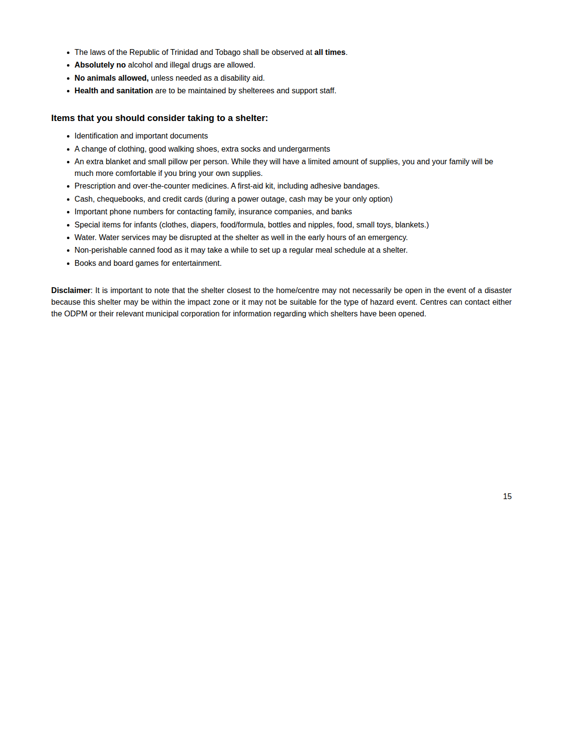The laws of the Republic of Trinidad and Tobago shall be observed at all times.
Absolutely no alcohol and illegal drugs are allowed.
No animals allowed, unless needed as a disability aid.
Health and sanitation are to be maintained by shelterees and support staff.
Items that you should consider taking to a shelter:
Identification and important documents
A change of clothing, good walking shoes, extra socks and undergarments
An extra blanket and small pillow per person. While they will have a limited amount of supplies, you and your family will be much more comfortable if you bring your own supplies.
Prescription and over-the-counter medicines. A first-aid kit, including adhesive bandages.
Cash, chequebooks, and credit cards (during a power outage, cash may be your only option)
Important phone numbers for contacting family, insurance companies, and banks
Special items for infants (clothes, diapers, food/formula, bottles and nipples, food, small toys, blankets.)
Water. Water services may be disrupted at the shelter as well in the early hours of an emergency.
Non-perishable canned food as it may take a while to set up a regular meal schedule at a shelter.
Books and board games for entertainment.
Disclaimer: It is important to note that the shelter closest to the home/centre may not necessarily be open in the event of a disaster because this shelter may be within the impact zone or it may not be suitable for the type of hazard event. Centres can contact either the ODPM or their relevant municipal corporation for information regarding which shelters have been opened.
15